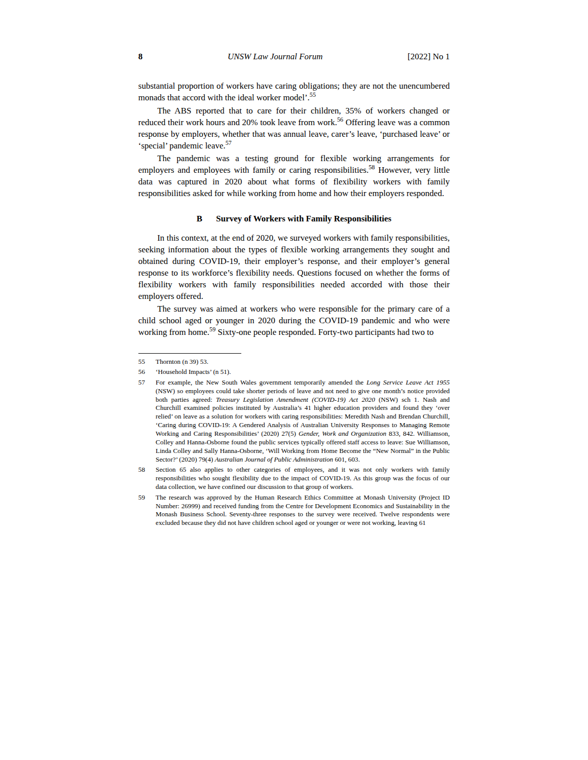8 UNSW Law Journal Forum [2022] No 1
substantial proportion of workers have caring obligations; they are not the unencumbered monads that accord with the ideal worker model’.55
The ABS reported that to care for their children, 35% of workers changed or reduced their work hours and 20% took leave from work.56 Offering leave was a common response by employers, whether that was annual leave, carer’s leave, ‘purchased leave’ or ‘special’ pandemic leave.57
The pandemic was a testing ground for flexible working arrangements for employers and employees with family or caring responsibilities.58 However, very little data was captured in 2020 about what forms of flexibility workers with family responsibilities asked for while working from home and how their employers responded.
BSurvey of Workers with Family Responsibilities
In this context, at the end of 2020, we surveyed workers with family responsibilities, seeking information about the types of flexible working arrangements they sought and obtained during COVID-19, their employer’s response, and their employer’s general response to its workforce’s flexibility needs. Questions focused on whether the forms of flexibility workers with family responsibilities needed accorded with those their employers offered.
The survey was aimed at workers who were responsible for the primary care of a child school aged or younger in 2020 during the COVID-19 pandemic and who were working from home.59 Sixty-one people responded. Forty-two participants had two to
55
Thornton (n 39) 53.
56
‘Household Impacts’ (n 51).
57
For example, the New South Wales government temporarily amended the Long Service Leave Act 1955 (NSW) so employees could take shorter periods of leave and not need to give one month’s notice provided both parties agreed: Treasury Legislation Amendment (COVID-19) Act 2020 (NSW) sch 1. Nash and Churchill examined policies instituted by Australia’s 41 higher education providers and found they ‘over relied’ on leave as a solution for workers with caring responsibilities: Meredith Nash and Brendan Churchill, ‘Caring during COVID-19: A Gendered Analysis of Australian University Responses to Managing Remote Working and Caring Responsibilities’ (2020) 27(5) Gender, Work and Organization 833, 842. Williamson, Colley and Hanna-Osborne found the public services typically offered staff access to leave: Sue Williamson, Linda Colley and Sally Hanna-Osborne, ‘Will Working from Home Become the “New Normal” in the Public Sector?’ (2020) 79(4) Australian Journal of Public Administration 601, 603.
58
Section 65 also applies to other categories of employees, and it was not only workers with family responsibilities who sought flexibility due to the impact of COVID-19. As this group was the focus of our data collection, we have confined our discussion to that group of workers.
59
The research was approved by the Human Research Ethics Committee at Monash University (Project ID Number: 26999) and received funding from the Centre for Development Economics and Sustainability in the Monash Business School. Seventy-three responses to the survey were received. Twelve respondents were excluded because they did not have children school aged or younger or were not working, leaving 61